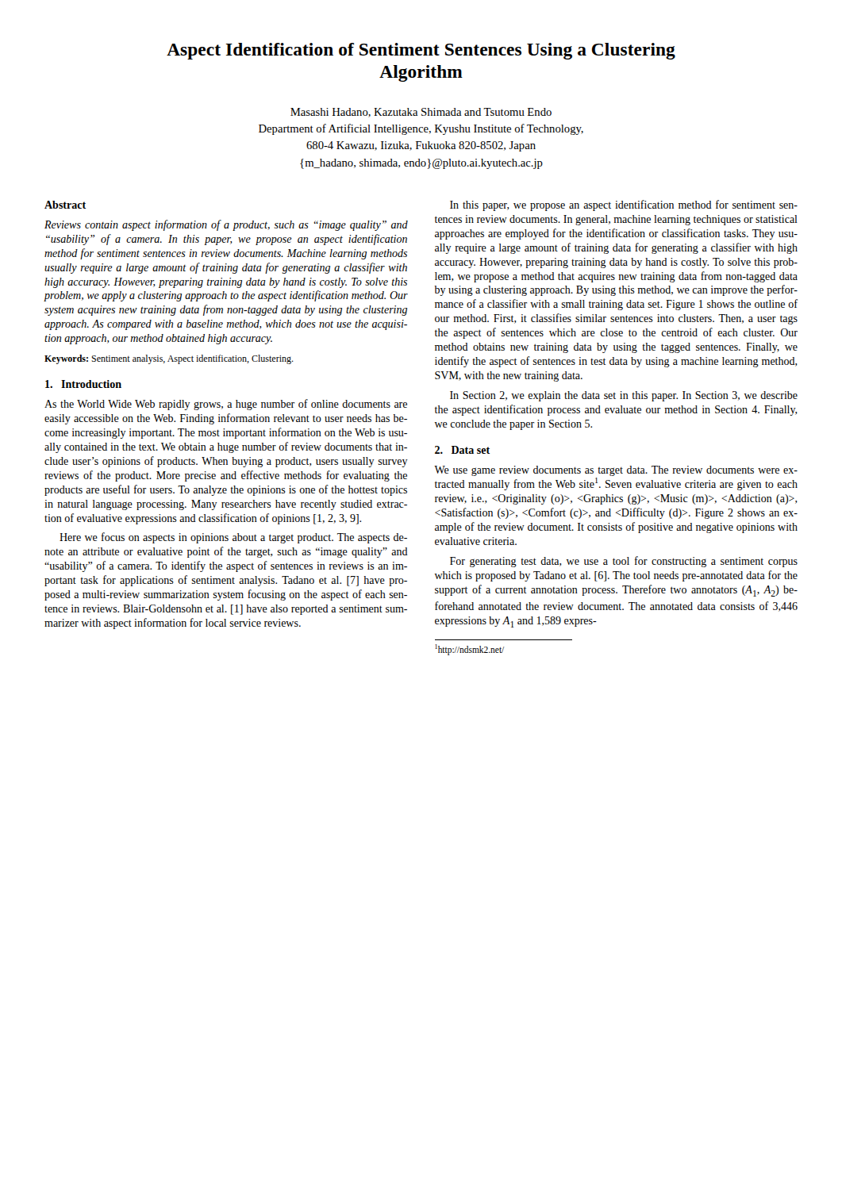Aspect Identification of Sentiment Sentences Using a Clustering
Algorithm
Masashi Hadano, Kazutaka Shimada and Tsutomu Endo
Department of Artificial Intelligence, Kyushu Institute of Technology,
680-4 Kawazu, Iizuka, Fukuoka 820-8502, Japan
{m_hadano, shimada, endo}@pluto.ai.kyutech.ac.jp
Abstract
Reviews contain aspect information of a product, such as “image quality” and “usability” of a camera. In this paper, we propose an aspect identification method for sentiment sentences in review documents. Machine learning methods usually require a large amount of training data for generating a classifier with high accuracy. However, preparing training data by hand is costly. To solve this problem, we apply a clustering approach to the aspect identification method. Our system acquires new training data from non-tagged data by using the clustering approach. As compared with a baseline method, which does not use the acquisition approach, our method obtained high accuracy.
Keywords: Sentiment analysis, Aspect identification, Clustering.
1. Introduction
As the World Wide Web rapidly grows, a huge number of online documents are easily accessible on the Web. Finding information relevant to user needs has become increasingly important. The most important information on the Web is usually contained in the text. We obtain a huge number of review documents that include user’s opinions of products. When buying a product, users usually survey reviews of the product. More precise and effective methods for evaluating the products are useful for users. To analyze the opinions is one of the hottest topics in natural language processing. Many researchers have recently studied extraction of evaluative expressions and classification of opinions [1, 2, 3, 9].
Here we focus on aspects in opinions about a target product. The aspects denote an attribute or evaluative point of the target, such as “image quality” and “usability” of a camera. To identify the aspect of sentences in reviews is an important task for applications of sentiment analysis. Tadano et al. [7] have proposed a multi-review summarization system focusing on the aspect of each sentence in reviews. Blair-Goldensohn et al. [1] have also reported a sentiment summarizer with aspect information for local service reviews.
In this paper, we propose an aspect identification method for sentiment sentences in review documents. In general, machine learning techniques or statistical approaches are employed for the identification or classification tasks. They usually require a large amount of training data for generating a classifier with high accuracy. However, preparing training data by hand is costly. To solve this problem, we propose a method that acquires new training data from non-tagged data by using a clustering approach. By using this method, we can improve the performance of a classifier with a small training data set. Figure 1 shows the outline of our method. First, it classifies similar sentences into clusters. Then, a user tags the aspect of sentences which are close to the centroid of each cluster. Our method obtains new training data by using the tagged sentences. Finally, we identify the aspect of sentences in test data by using a machine learning method, SVM, with the new training data.
In Section 2, we explain the data set in this paper. In Section 3, we describe the aspect identification process and evaluate our method in Section 4. Finally, we conclude the paper in Section 5.
2. Data set
We use game review documents as target data. The review documents were extracted manually from the Web site1. Seven evaluative criteria are given to each review, i.e., <Originality (o)>, <Graphics (g)>, <Music (m)>, <Addiction (a)>, <Satisfaction (s)>, <Comfort (c)>, and <Difficulty (d)>. Figure 2 shows an example of the review document. It consists of positive and negative opinions with evaluative criteria.
For generating test data, we use a tool for constructing a sentiment corpus which is proposed by Tadano et al. [6]. The tool needs pre-annotated data for the support of a current annotation process. Therefore two annotators (A1, A2) beforehand annotated the review document. The annotated data consists of 3,446 expressions by A1 and 1,589 expres-
1http://ndsmk2.net/